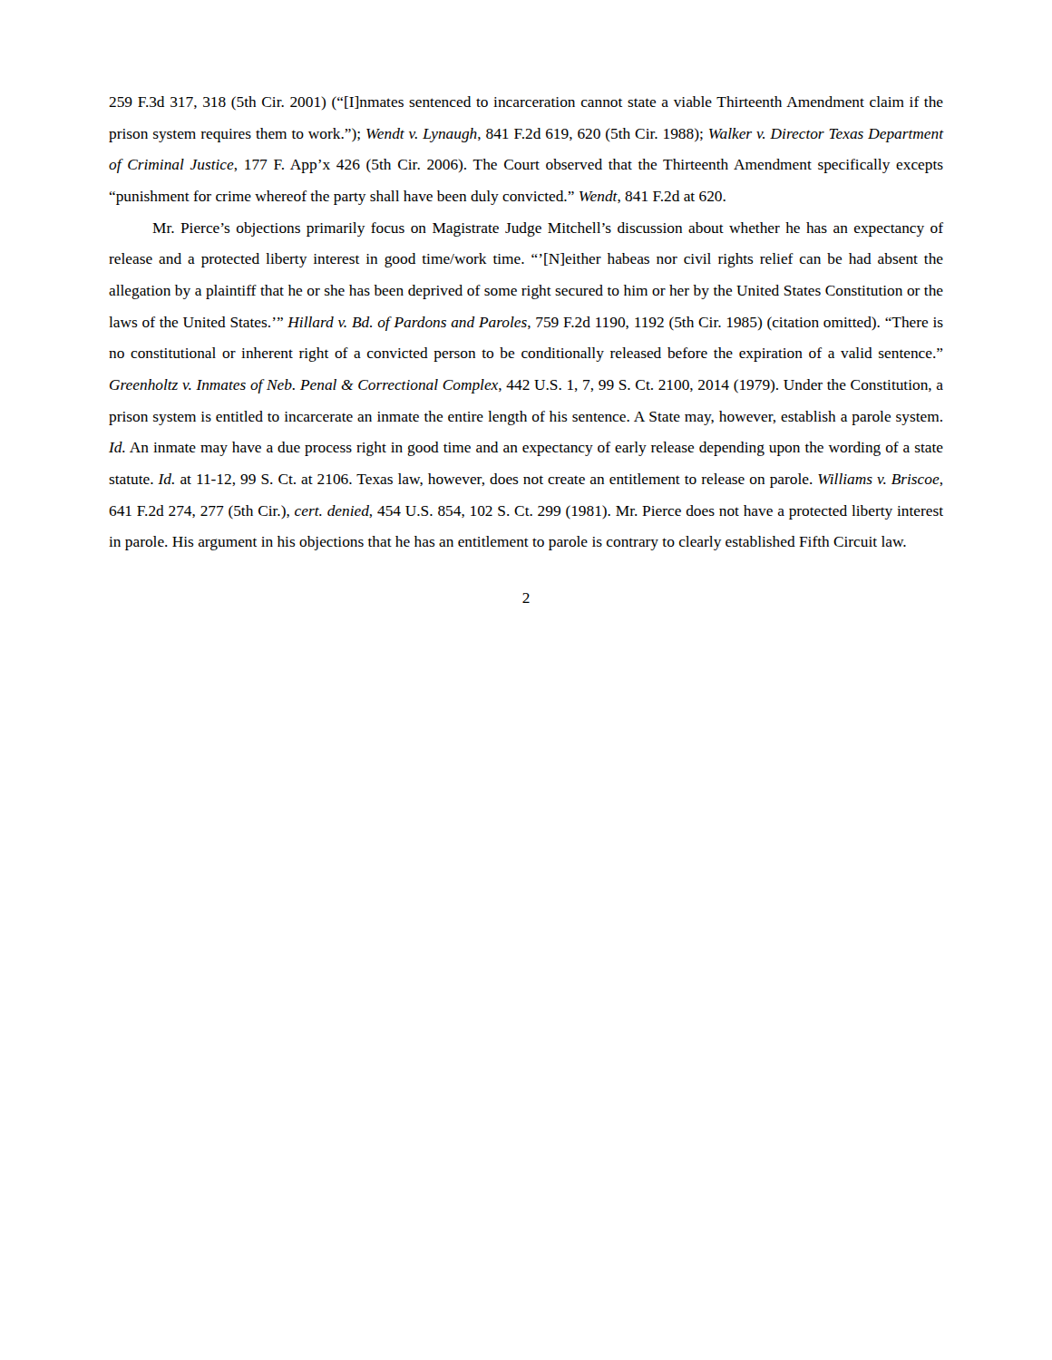259 F.3d 317, 318 (5th Cir. 2001) (“[I]nmates sentenced to incarceration cannot state a viable Thirteenth Amendment claim if the prison system requires them to work.”); Wendt v. Lynaugh, 841 F.2d 619, 620 (5th Cir. 1988); Walker v. Director Texas Department of Criminal Justice, 177 F. App’x 426 (5th Cir. 2006). The Court observed that the Thirteenth Amendment specifically excepts “punishment for crime whereof the party shall have been duly convicted.” Wendt, 841 F.2d at 620.
Mr. Pierce’s objections primarily focus on Magistrate Judge Mitchell’s discussion about whether he has an expectancy of release and a protected liberty interest in good time/work time. “’[N]either habeas nor civil rights relief can be had absent the allegation by a plaintiff that he or she has been deprived of some right secured to him or her by the United States Constitution or the laws of the United States.’” Hillard v. Bd. of Pardons and Paroles, 759 F.2d 1190, 1192 (5th Cir. 1985) (citation omitted). “There is no constitutional or inherent right of a convicted person to be conditionally released before the expiration of a valid sentence.” Greenholtz v. Inmates of Neb. Penal & Correctional Complex, 442 U.S. 1, 7, 99 S. Ct. 2100, 2014 (1979). Under the Constitution, a prison system is entitled to incarcerate an inmate the entire length of his sentence. A State may, however, establish a parole system. Id. An inmate may have a due process right in good time and an expectancy of early release depending upon the wording of a state statute. Id. at 11-12, 99 S. Ct. at 2106. Texas law, however, does not create an entitlement to release on parole. Williams v. Briscoe, 641 F.2d 274, 277 (5th Cir.), cert. denied, 454 U.S. 854, 102 S. Ct. 299 (1981). Mr. Pierce does not have a protected liberty interest in parole. His argument in his objections that he has an entitlement to parole is contrary to clearly established Fifth Circuit law.
2